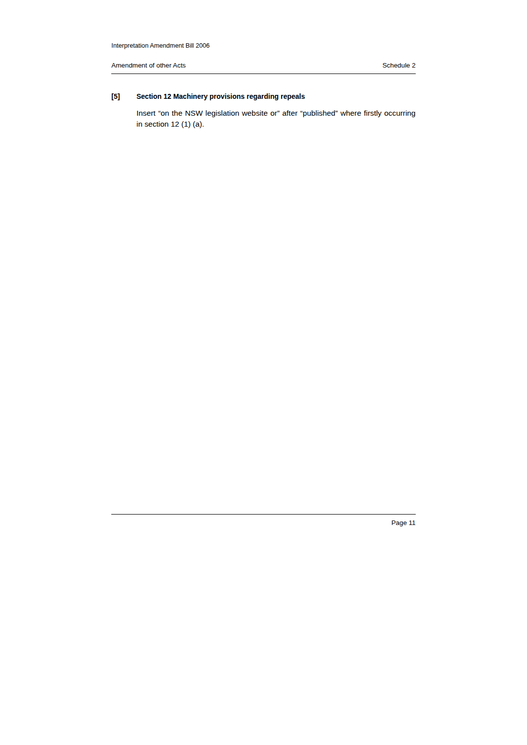Interpretation Amendment Bill 2006
Amendment of other Acts Schedule 2
[5]
Section 12 Machinery provisions regarding repeals
Insert “on the NSW legislation website or” after “published” where firstly occurring in section 12 (1) (a).
Page 11